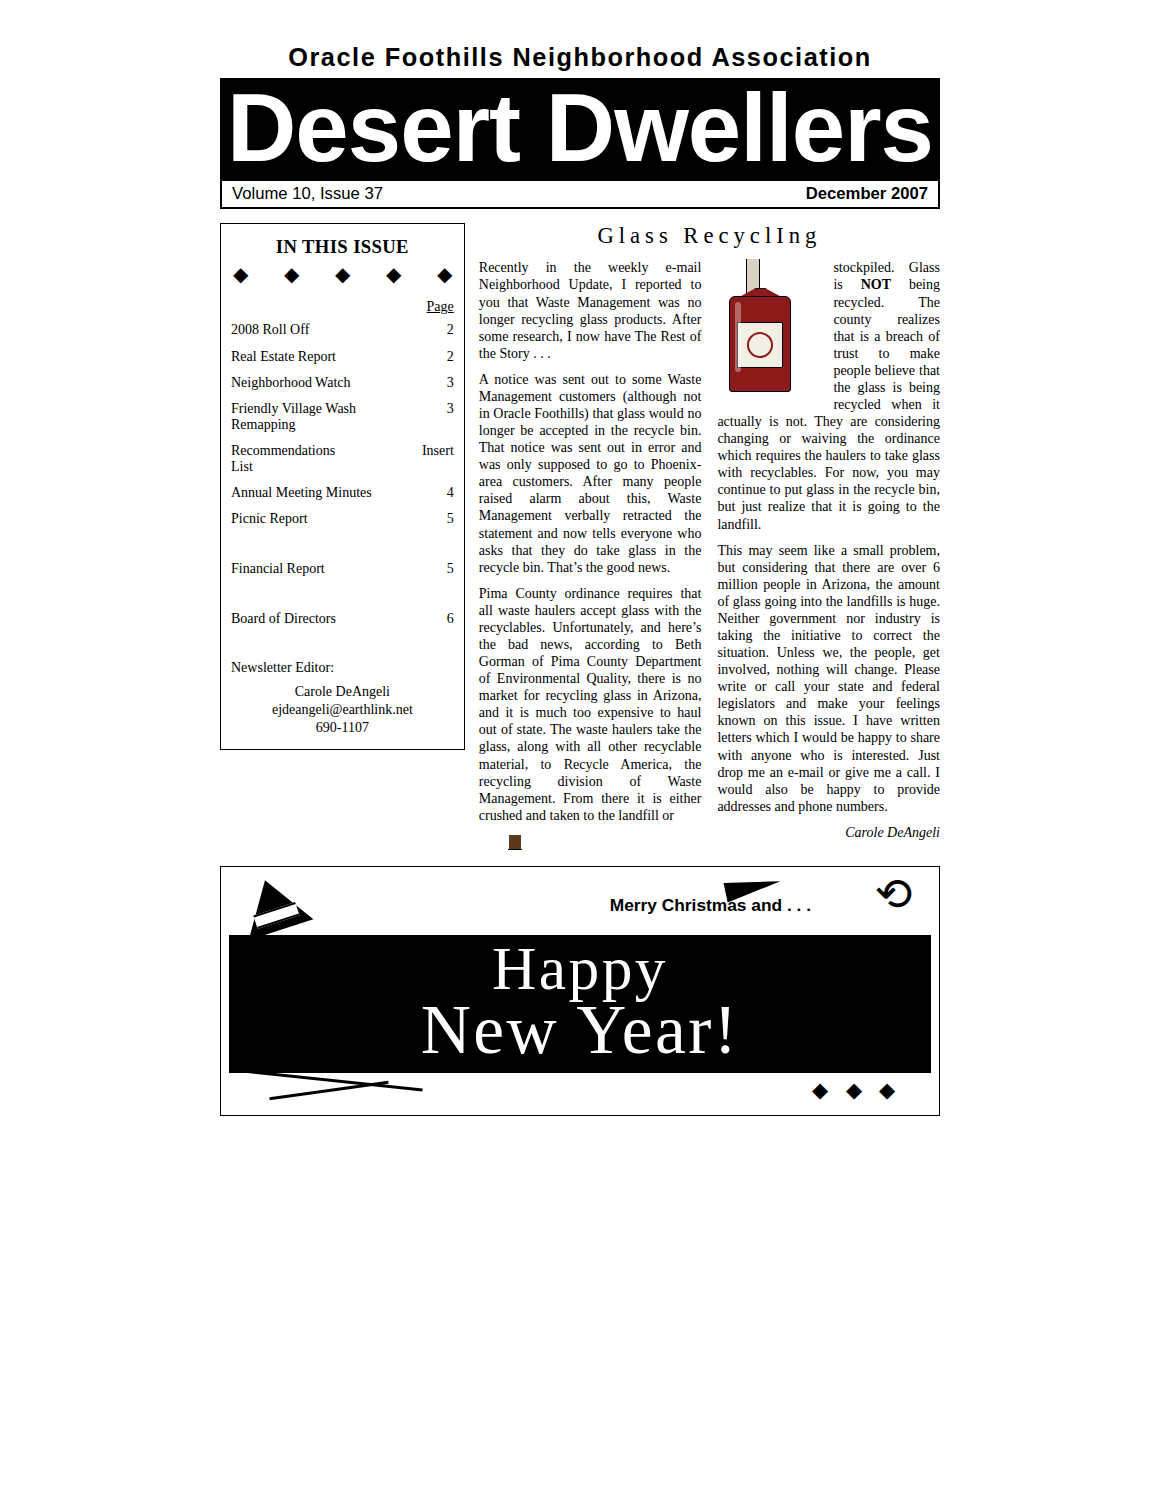Oracle Foothills Neighborhood Association
Desert Dwellers
Volume 10, Issue 37 December 2007
IN THIS ISSUE
◆◆◆◆◆
| | Page |
| 2008 Roll Off | 2 |
| Real Estate Report | 2 |
| Neighborhood Watch | 3 |
| Friendly Village Wash Remapping | 3 |
| Recommendations List | Insert |
| Annual Meeting Minutes | 4 |
| Picnic Report | 5 |
| Financial Report | 5 |
| Board of Directors | 6 |
Newsletter Editor:
Carole DeAngeli
ejdeangeli@earthlink.net
690-1107
Glass RecyclIng
Recently in the weekly e-mail Neighborhood Update, I reported to you that Waste Management was no longer recycling glass products. After some research, I now have The Rest of the Story . . .
A notice was sent out to some Waste Management customers (although not in Oracle Foothills) that glass would no longer be accepted in the recycle bin. That notice was sent out in error and was only supposed to go to Phoenix-area customers. After many people raised alarm about this, Waste Management verbally retracted the statement and now tells everyone who asks that they do take glass in the recycle bin. That’s the good news.
Pima County ordinance requires that all waste haulers accept glass with the recyclables. Unfortunately, and here’s the bad news, according to Beth Gorman of Pima County Department of Environmental Quality, there is no market for recycling glass in Arizona, and it is much too expensive to haul out of state. The waste haulers take the glass, along with all other recyclable material, to Recycle America, the recycling division of Waste Management. From there it is either crushed and taken to the landfill or
stockpiled. Glass is NOT being recycled. The county realizes that is a breach of trust to make people believe that the glass is being recycled when it actually is not. They are considering changing or waiving the ordinance which requires the haulers to take glass with recyclables. For now, you may continue to put glass in the recycle bin, but just realize that it is going to the landfill.
This may seem like a small problem, but considering that there are over 6 million people in Arizona, the amount of glass going into the landfills is huge. Neither government nor industry is taking the initiative to correct the situation. Unless we, the people, get involved, nothing will change. Please write or call your state and federal legislators and make your feelings known on this issue. I have written letters which I would be happy to share with anyone who is interested. Just drop me an e-mail or give me a call. I would also be happy to provide addresses and phone numbers.
Carole DeAngeli
Merry Christmas and . . .
⟳
HappyNew Year!
◆ ◆ ◆